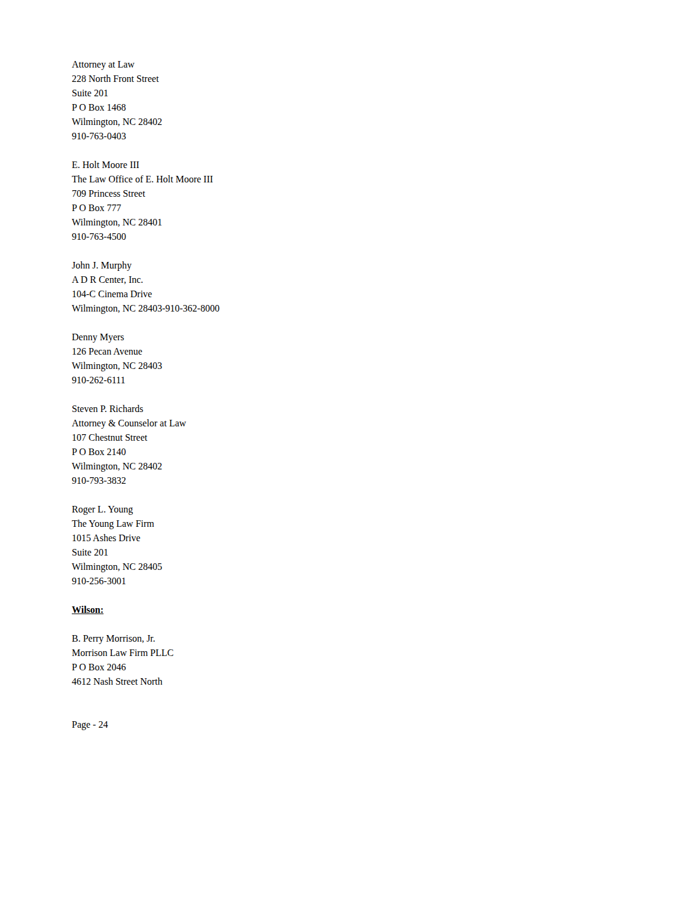Attorney at Law
228 North Front Street
Suite 201
P O Box 1468
Wilmington, NC 28402
910-763-0403
E. Holt Moore III
The Law Office of E. Holt Moore III
709 Princess Street
P O Box 777
Wilmington, NC 28401
910-763-4500
John J. Murphy
A D R Center, Inc.
104-C Cinema Drive
Wilmington, NC 28403-910-362-8000
Denny Myers
126 Pecan Avenue
Wilmington, NC 28403
910-262-6111
Steven P. Richards
Attorney & Counselor at Law
107 Chestnut Street
P O Box 2140
Wilmington, NC 28402
910-793-3832
Roger L. Young
The Young Law Firm
1015 Ashes Drive
Suite 201
Wilmington, NC 28405
910-256-3001
Wilson:
B. Perry Morrison, Jr.
Morrison Law Firm PLLC
P O Box 2046
4612 Nash Street North
Page - 24